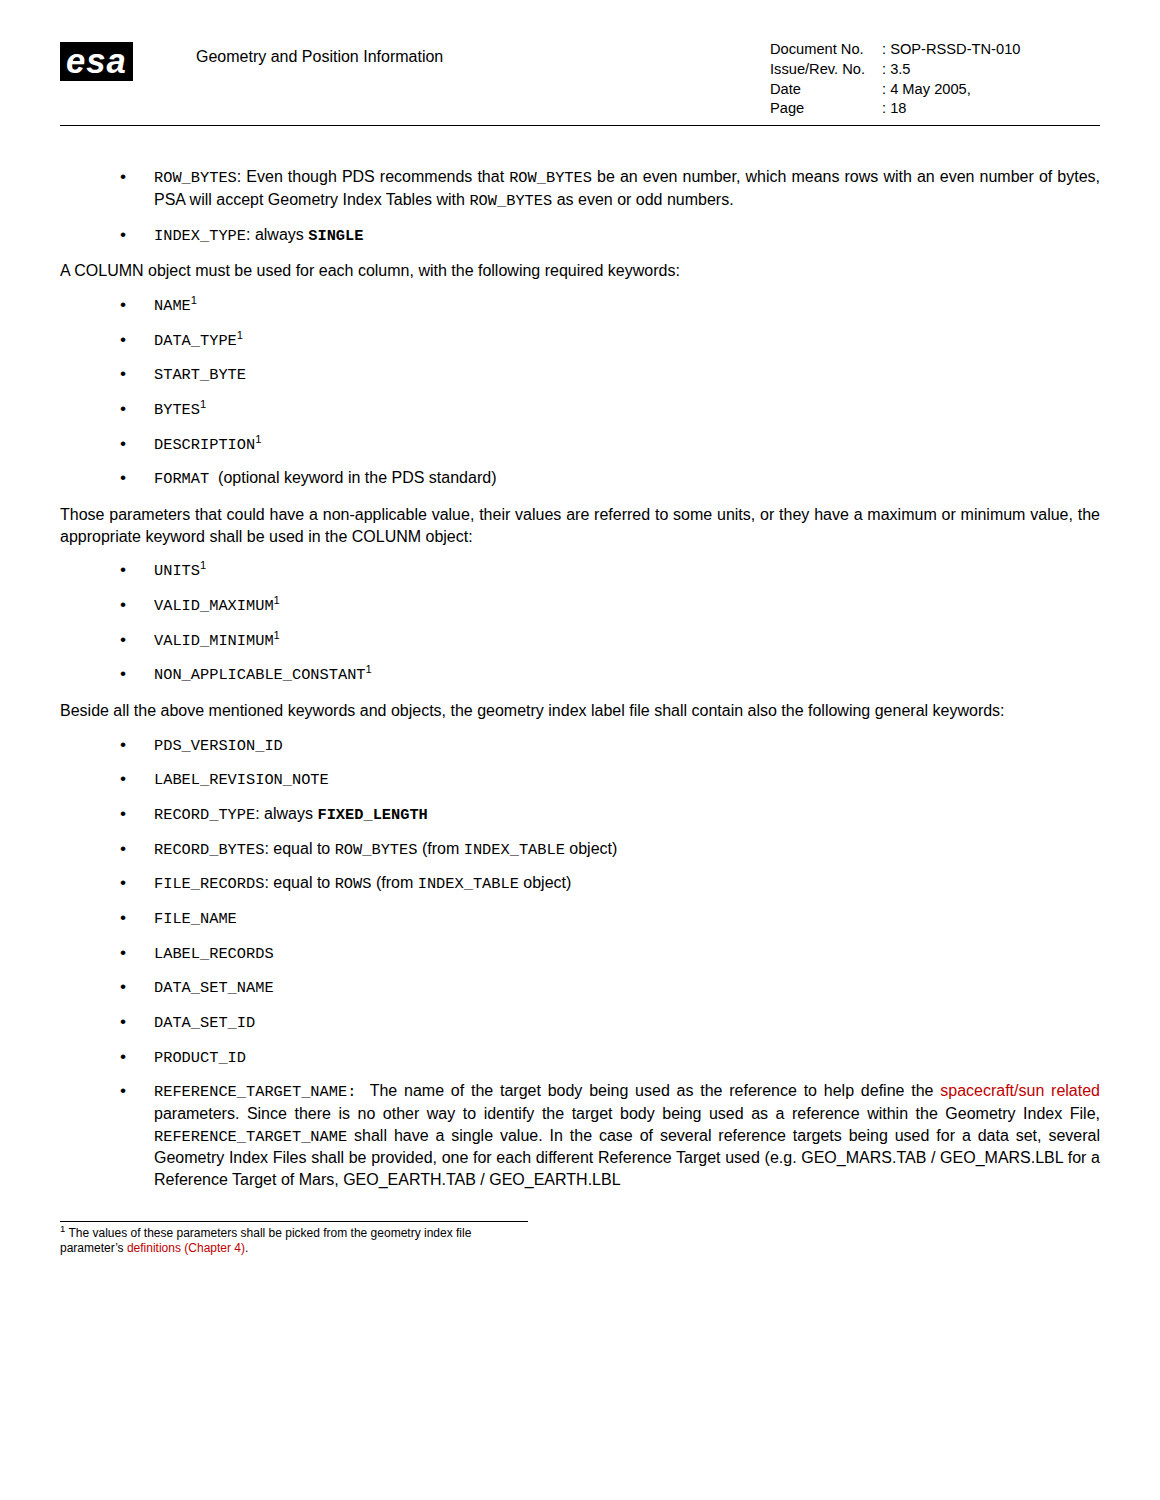esa
Geometry and Position Information
| Document No. | : SOP-RSSD-TN-010 |
| Issue/Rev. No. | : 3.5 |
| Date | : 4 May 2005, |
| Page | : 18 |
ROW_BYTES: Even though PDS recommends that ROW_BYTES be an even number, which means rows with an even number of bytes, PSA will accept Geometry Index Tables with ROW_BYTES as even or odd numbers.
INDEX_TYPE: always SINGLE
A COLUMN object must be used for each column, with the following required keywords:
NAME1
DATA_TYPE1
START_BYTE
BYTES1
DESCRIPTION1
FORMAT (optional keyword in the PDS standard)
Those parameters that could have a non-applicable value, their values are referred to some units, or they have a maximum or minimum value, the appropriate keyword shall be used in the COLUNM object:
UNITS1
VALID_MAXIMUM1
VALID_MINIMUM1
NON_APPLICABLE_CONSTANT1
Beside all the above mentioned keywords and objects, the geometry index label file shall contain also the following general keywords:
PDS_VERSION_ID
LABEL_REVISION_NOTE
RECORD_TYPE: always FIXED_LENGTH
RECORD_BYTES: equal to ROW_BYTES (from INDEX_TABLE object)
FILE_RECORDS: equal to ROWS (from INDEX_TABLE object)
FILE_NAME
LABEL_RECORDS
DATA_SET_NAME
DATA_SET_ID
PRODUCT_ID
REFERENCE_TARGET_NAME: The name of the target body being used as the reference to help define the spacecraft/sun related parameters. Since there is no other way to identify the target body being used as a reference within the Geometry Index File, REFERENCE_TARGET_NAME shall have a single value. In the case of several reference targets being used for a data set, several Geometry Index Files shall be provided, one for each different Reference Target used (e.g. GEO_MARS.TAB / GEO_MARS.LBL for a Reference Target of Mars, GEO_EARTH.TAB / GEO_EARTH.LBL
1 The values of these parameters shall be picked from the geometry index file parameter’s definitions (Chapter 4).